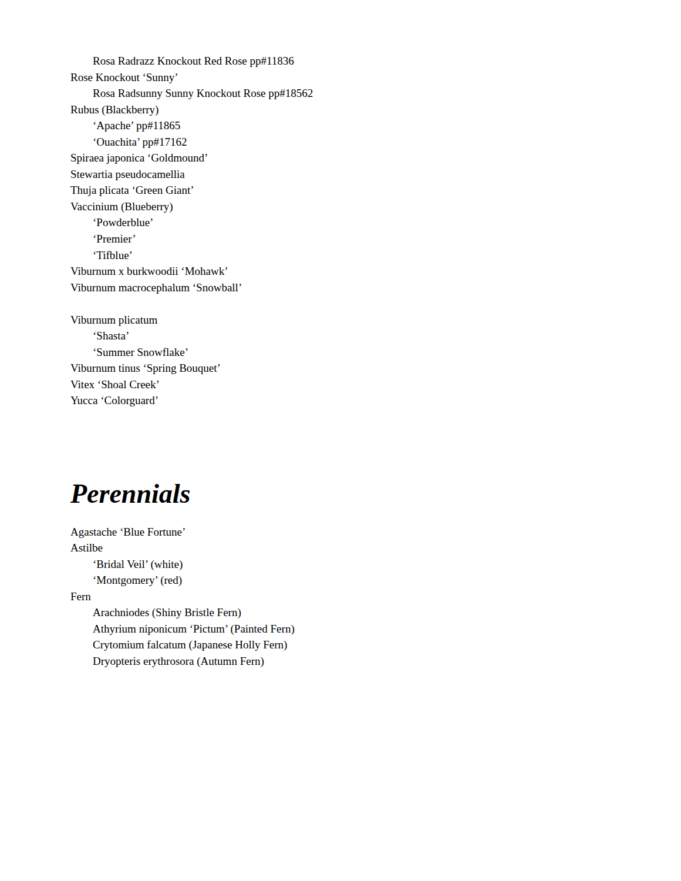Rosa Radrazz Knockout Red Rose pp#11836
Rose Knockout ‘Sunny’
Rosa Radsunny Sunny Knockout Rose pp#18562
Rubus (Blackberry)
‘Apache’ pp#11865
‘Ouachita’ pp#17162
Spiraea japonica ‘Goldmound’
Stewartia pseudocamellia
Thuja plicata ‘Green Giant’
Vaccinium (Blueberry)
‘Powderblue’
‘Premier’
‘Tifblue’
Viburnum x burkwoodii ‘Mohawk’
Viburnum macrocephalum ‘Snowball’
Viburnum plicatum
‘Shasta’
‘Summer Snowflake’
Viburnum tinus ‘Spring Bouquet’
Vitex ‘Shoal Creek’
Yucca ‘Colorguard’
Perennials
Agastache ‘Blue Fortune’
Astilbe
‘Bridal Veil’ (white)
‘Montgomery’ (red)
Fern
Arachniodes (Shiny Bristle Fern)
Athyrium niponicum ‘Pictum’ (Painted Fern)
Crytomium falcatum (Japanese Holly Fern)
Dryopteris erythrosora (Autumn Fern)